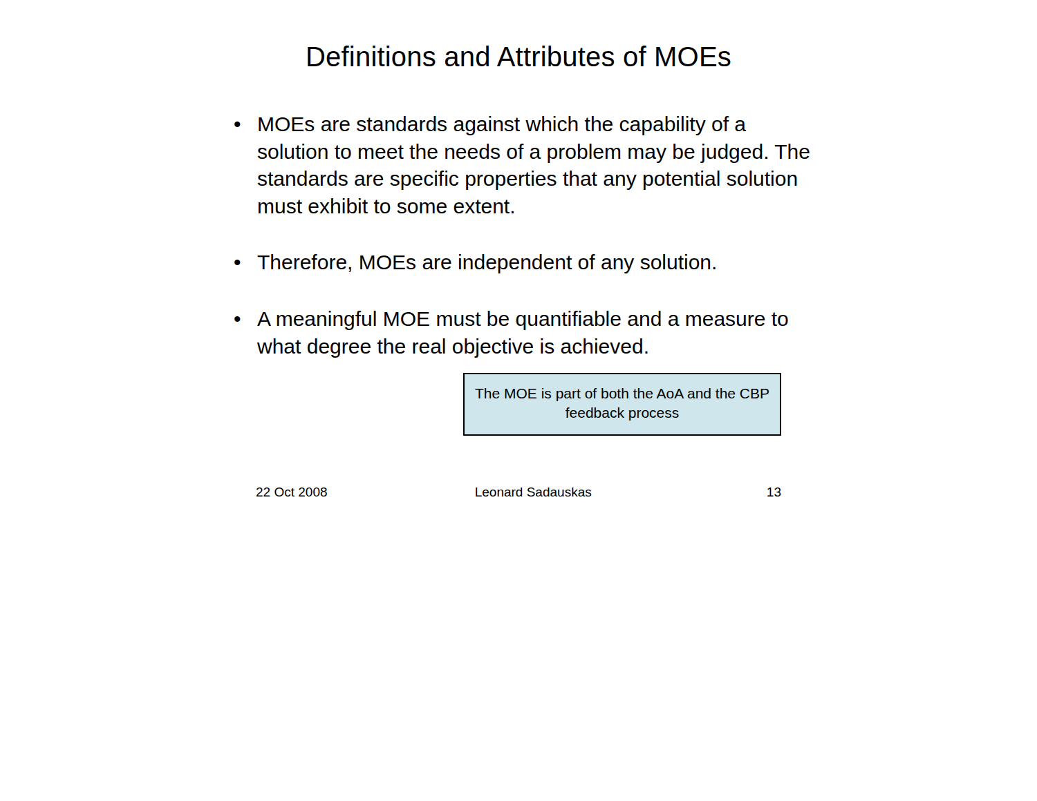Definitions and Attributes of MOEs
MOEs are standards against which the capability of a solution to meet the needs of a problem may be judged. The standards are specific properties that any potential solution must exhibit to some extent.
Therefore, MOEs are independent of any solution.
A meaningful MOE must be quantifiable and a measure to what degree the real objective is achieved.
The MOE is part of both the AoA and the CBP feedback process
22 Oct 2008 Leonard Sadauskas 13